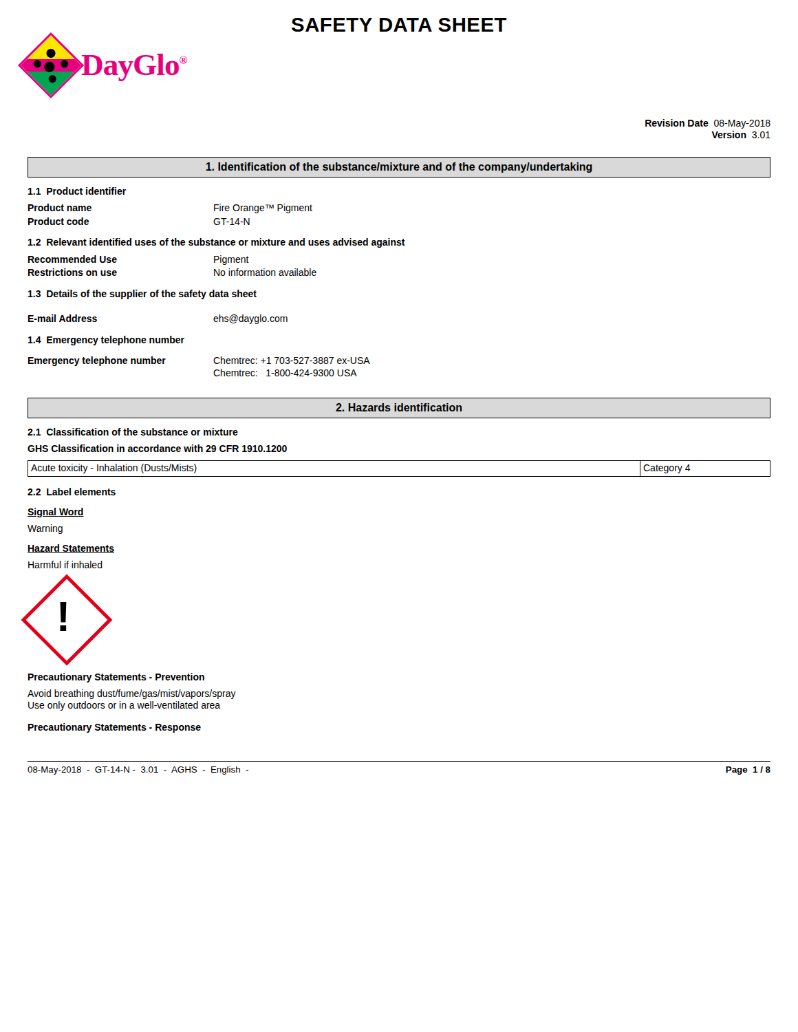SAFETY DATA SHEET
DayGlo®
Revision Date 08-May-2018
Version 3.01
1. Identification of the substance/mixture and of the company/undertaking
1.1 Product identifier
| Product name | Fire Orange™ Pigment |
| Product code | GT-14-N |
1.2 Relevant identified uses of the substance or mixture and uses advised against
| Recommended Use | Pigment |
| Restrictions on use | No information available |
1.3 Details of the supplier of the safety data sheet
| E-mail Address | ehs@dayglo.com |
1.4 Emergency telephone number
| Emergency telephone number | Chemtrec: +1 703-527-3887 ex-USA Chemtrec: 1-800-424-9300 USA |
2. Hazards identification
2.1 Classification of the substance or mixture
GHS Classification in accordance with 29 CFR 1910.1200
| Acute toxicity - Inhalation (Dusts/Mists) | Category 4 |
2.2 Label elements
Signal Word
Warning
Hazard Statements
Harmful if inhaled
!
Precautionary Statements - Prevention
Avoid breathing dust/fume/gas/mist/vapors/spray
Use only outdoors or in a well-ventilated area
Precautionary Statements - Response
08-May-2018 - GT-14-N - 3.01 - AGHS - English -
Page 1 / 8